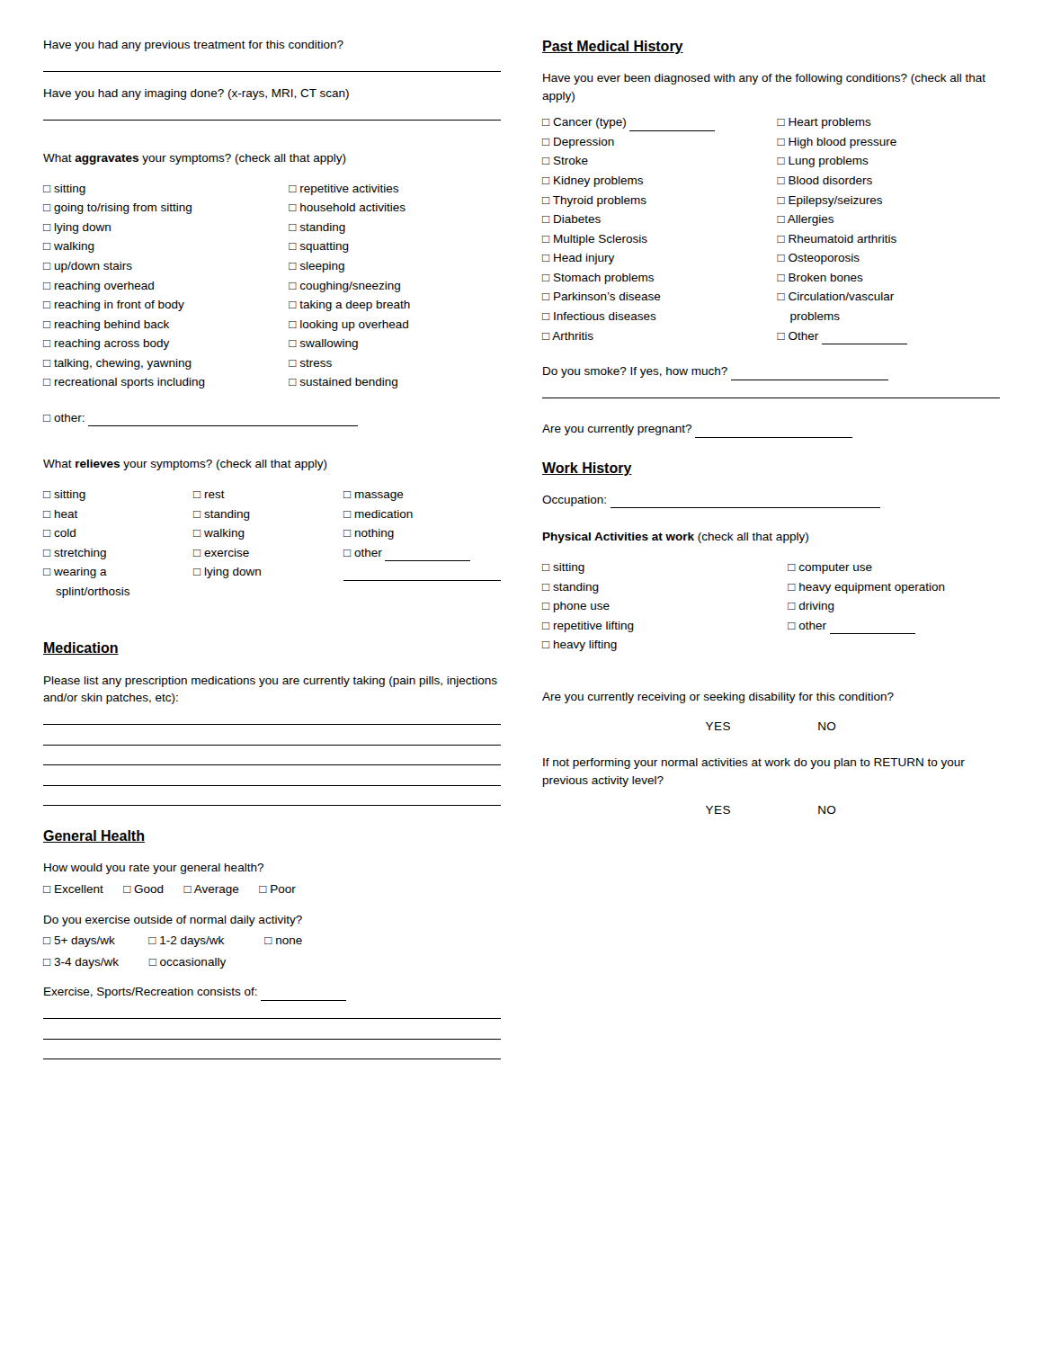Have you had any previous treatment for this condition?
Have you had any imaging done? (x-rays, MRI, CT scan)
What aggravates your symptoms? (check all that apply)
□ sitting
□ going to/rising from sitting
□ lying down
□ walking
□ up/down stairs
□ reaching overhead
□ reaching in front of body
□ reaching behind back
□ reaching across body
□ talking, chewing, yawning
□ recreational sports including
□ repetitive activities
□ household activities
□ standing
□ squatting
□ sleeping
□ coughing/sneezing
□ taking a deep breath
□ looking up overhead
□ swallowing
□ stress
□ sustained bending
□ other:
What relieves your symptoms? (check all that apply)
□ sitting
□ heat
□ cold
□ stretching
□ wearing a
splint/orthosis
□ rest
□ standing
□ walking
□ exercise
□ lying down
□ massage
□ medication
□ nothing
□ other
Medication
Please list any prescription medications you are currently taking (pain pills, injections and/or skin patches, etc):
General Health
How would you rate your general health?
□ Excellent □ Good □ Average □ Poor
Do you exercise outside of normal daily activity?
□ 5+ days/wk □ 1-2 days/wk □ none
□ 3-4 days/wk □ occasionally
Exercise, Sports/Recreation consists of:
Past Medical History
Have you ever been diagnosed with any of the following conditions? (check all that apply)
□ Cancer (type)
□ Depression
□ Stroke
□ Kidney problems
□ Thyroid problems
□ Diabetes
□ Multiple Sclerosis
□ Head injury
□ Stomach problems
□ Parkinson’s disease
□ Infectious diseases
□ Arthritis
□ Heart problems
□ High blood pressure
□ Lung problems
□ Blood disorders
□ Epilepsy/seizures
□ Allergies
□ Rheumatoid arthritis
□ Osteoporosis
□ Broken bones
□ Circulation/vascular
problems
□ Other
Do you smoke? If yes, how much?
Are you currently pregnant?
Work History
Occupation:
Physical Activities at work (check all that apply)
□ sitting
□ standing
□ phone use
□ repetitive lifting
□ heavy lifting
□ computer use
□ heavy equipment operation
□ driving
□ other
Are you currently receiving or seeking disability for this condition?
YES NO
If not performing your normal activities at work do you plan to RETURN to your previous activity level?
YES NO